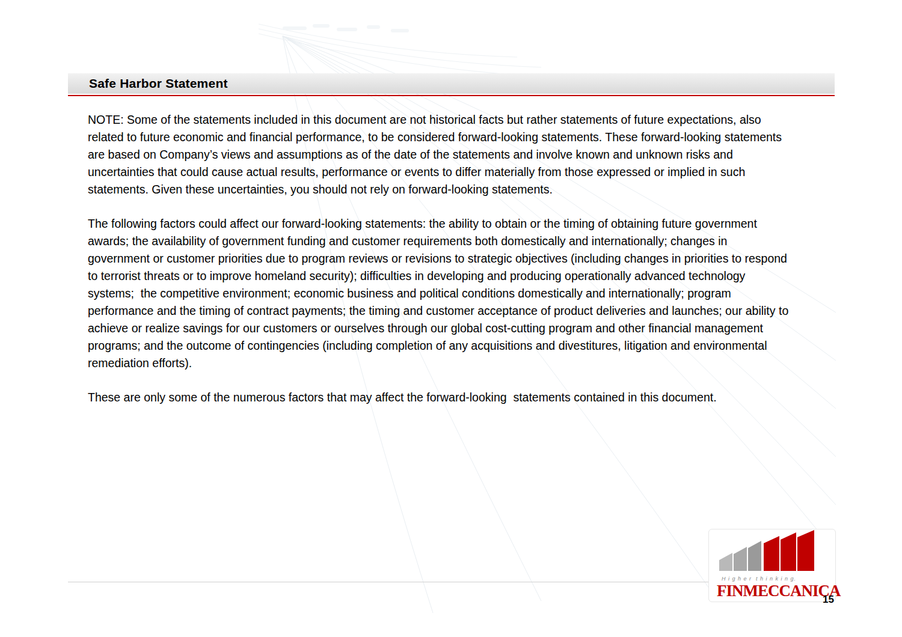Safe Harbor Statement
NOTE: Some of the statements included in this document are not historical facts but rather statements of future expectations, also related to future economic and financial performance, to be considered forward-looking statements. These forward-looking statements are based on Company’s views and assumptions as of the date of the statements and involve known and unknown risks and uncertainties that could cause actual results, performance or events to differ materially from those expressed or implied in such statements. Given these uncertainties, you should not rely on forward-looking statements.
The following factors could affect our forward-looking statements: the ability to obtain or the timing of obtaining future government awards; the availability of government funding and customer requirements both domestically and internationally; changes in government or customer priorities due to program reviews or revisions to strategic objectives (including changes in priorities to respond to terrorist threats or to improve homeland security); difficulties in developing and producing operationally advanced technology systems; the competitive environment; economic business and political conditions domestically and internationally; program performance and the timing of contract payments; the timing and customer acceptance of product deliveries and launches; our ability to achieve or realize savings for our customers or ourselves through our global cost-cutting program and other financial management programs; and the outcome of contingencies (including completion of any acquisitions and divestitures, litigation and environmental remediation efforts).
These are only some of the numerous factors that may affect the forward-looking statements contained in this document.
H i g h e r t h i n k i n g.
FINMECCANICA
15